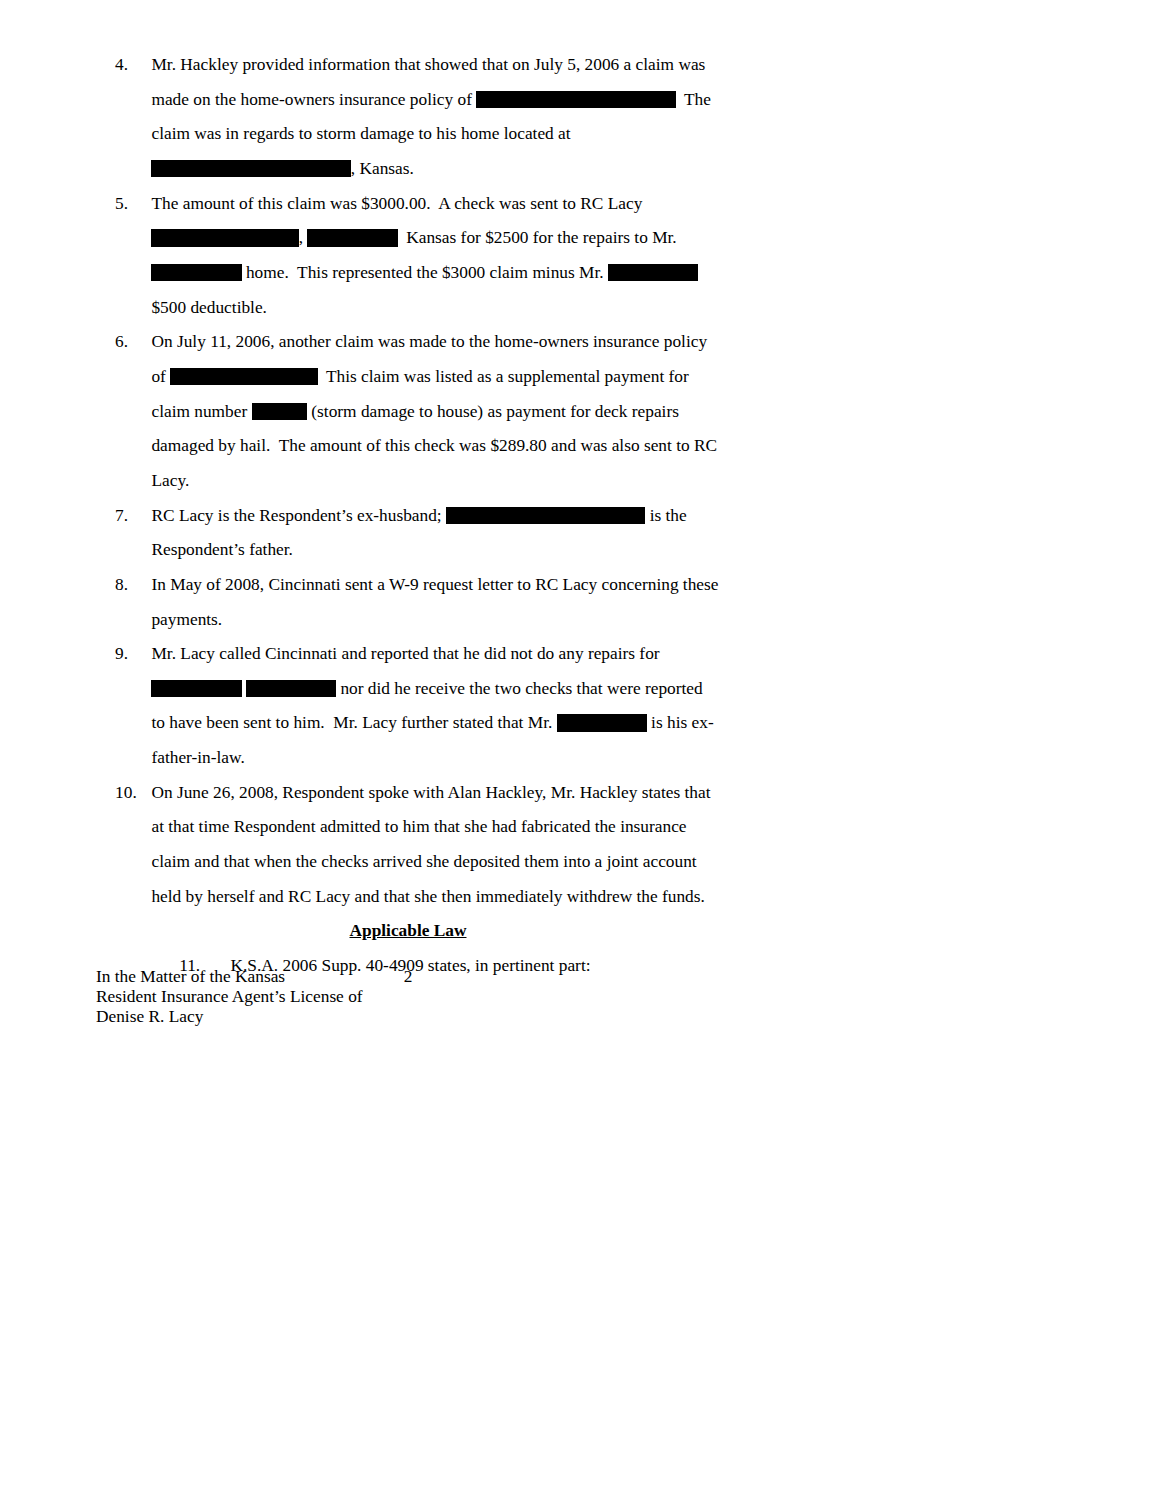Mr. Hackley provided information that showed that on July 5, 2006 a claim was made on the home-owners insurance policy of The claim was in regards to storm damage to his home located at , Kansas.
The amount of this claim was $3000.00. A check was sent to RC Lacy , Kansas for $2500 for the repairs to Mr. home. This represented the $3000 claim minus Mr. $500 deductible.
On July 11, 2006, another claim was made to the home-owners insurance policy of This claim was listed as a supplemental payment for claim number (storm damage to house) as payment for deck repairs damaged by hail. The amount of this check was $289.80 and was also sent to RC Lacy.
RC Lacy is the Respondent’s ex-husband; is the Respondent’s father.
In May of 2008, Cincinnati sent a W-9 request letter to RC Lacy concerning these payments.
Mr. Lacy called Cincinnati and reported that he did not do any repairs for nor did he receive the two checks that were reported to have been sent to him. Mr. Lacy further stated that Mr. is his ex-father-in-law.
On June 26, 2008, Respondent spoke with Alan Hackley, Mr. Hackley states that at that time Respondent admitted to him that she had fabricated the insurance claim and that when the checks arrived she deposited them into a joint account held by herself and RC Lacy and that she then immediately withdrew the funds.
Applicable Law
11. K.S.A. 2006 Supp. 40-4909 states, in pertinent part:
In the Matter of the Kansas
Resident Insurance Agent’s License of
Denise R. Lacy
2